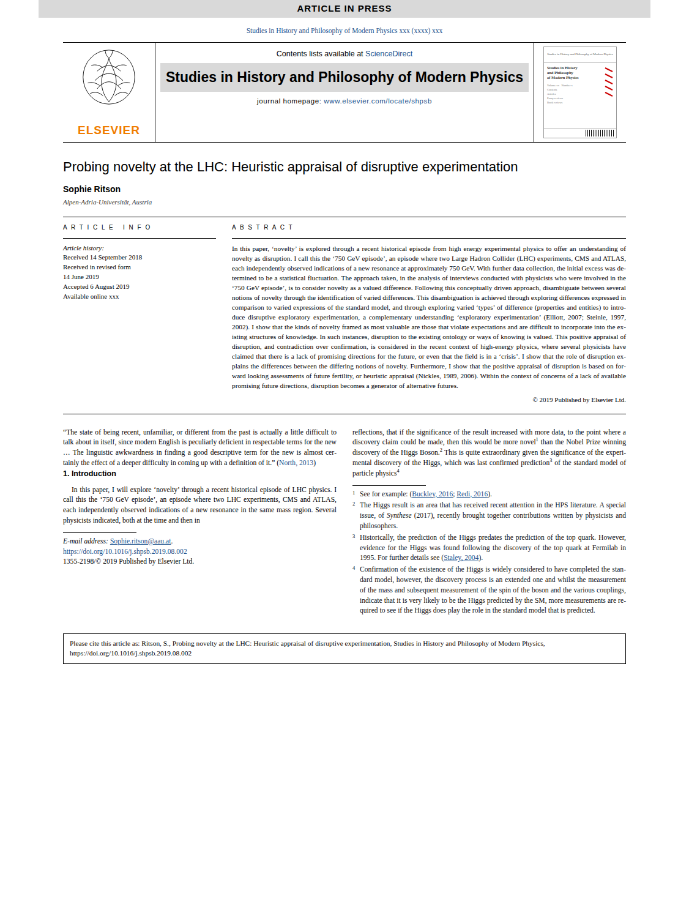ARTICLE IN PRESS
Studies in History and Philosophy of Modern Physics xxx (xxxx) xxx
ELSEVIER
Contents lists available at ScienceDirect
Studies in History and Philosophy of Modern Physics
journal homepage: www.elsevier.com/locate/shpsb
Studies in History and Philosophy of Modern Physics
Studies in History
and Philosophy
of Modern Physics
Volume xx Number x
Contents
Articles
Essay reviews
Book reviews
Probing novelty at the LHC: Heuristic appraisal of disruptive experimentation
Sophie Ritson
Alpen-Adria-Universität, Austria
A R T I C L E I N F O
Article history:
Received 14 September 2018
Received in revised form
14 June 2019
Accepted 6 August 2019
Available online xxx
A B S T R A C T
In this paper, ‘novelty’ is explored through a recent historical episode from high energy experimental physics to offer an understanding of novelty as disruption. I call this the ‘750 GeV episode’, an episode where two Large Hadron Collider (LHC) experiments, CMS and ATLAS, each independently observed indications of a new resonance at approximately 750 GeV. With further data collection, the initial excess was determined to be a statistical fluctuation. The approach taken, in the analysis of interviews conducted with physicists who were involved in the ‘750 GeV episode’, is to consider novelty as a valued difference. Following this conceptually driven approach, disambiguate between several notions of novelty through the identification of varied differences. This disambiguation is achieved through exploring differences expressed in comparison to varied expressions of the standard model, and through exploring varied ‘types’ of difference (properties and entities) to introduce disruptive exploratory experimentation, a complementary understanding ‘exploratory experimentation’ (Elliott, 2007; Steinle, 1997, 2002). I show that the kinds of novelty framed as most valuable are those that violate expectations and are difficult to incorporate into the existing structures of knowledge. In such instances, disruption to the existing ontology or ways of knowing is valued. This positive appraisal of disruption, and contradiction over confirmation, is considered in the recent context of high-energy physics, where several physicists have claimed that there is a lack of promising directions for the future, or even that the field is in a ‘crisis’. I show that the role of disruption explains the differences between the differing notions of novelty. Furthermore, I show that the positive appraisal of disruption is based on forward looking assessments of future fertility, or heuristic appraisal (Nickles, 1989, 2006). Within the context of concerns of a lack of available promising future directions, disruption becomes a generator of alternative futures.
© 2019 Published by Elsevier Ltd.
“The state of being recent, unfamiliar, or different from the past is actually a little difficult to talk about in itself, since modern English is peculiarly deficient in respectable terms for the new … The linguistic awkwardness in finding a good descriptive term for the new is almost certainly the effect of a deeper difficulty in coming up with a definition of it.” (North, 2013)
1. Introduction
In this paper, I will explore ‘novelty’ through a recent historical episode of LHC physics. I call this the ‘750 GeV episode’, an episode where two LHC experiments, CMS and ATLAS, each independently observed indications of a new resonance in the same mass region. Several physicists indicated, both at the time and then in
E-mail address: Sophie.ritson@aau.at.
https://doi.org/10.1016/j.shpsb.2019.08.002
1355-2198/© 2019 Published by Elsevier Ltd.
reflections, that if the significance of the result increased with more data, to the point where a discovery claim could be made, then this would be more novel1 than the Nobel Prize winning discovery of the Higgs Boson.2 This is quite extraordinary given the significance of the experimental discovery of the Higgs, which was last confirmed prediction3 of the standard model of particle physics4
1 See for example: (Buckley, 2016; Redi, 2016).
2 The Higgs result is an area that has received recent attention in the HPS literature. A special issue, of Synthese (2017), recently brought together contributions written by physicists and philosophers.
3 Historically, the prediction of the Higgs predates the prediction of the top quark. However, evidence for the Higgs was found following the discovery of the top quark at Fermilab in 1995. For further details see (Staley, 2004).
4 Confirmation of the existence of the Higgs is widely considered to have completed the standard model, however, the discovery process is an extended one and whilst the measurement of the mass and subsequent measurement of the spin of the boson and the various couplings, indicate that it is very likely to be the Higgs predicted by the SM, more measurements are required to see if the Higgs does play the role in the standard model that is predicted.
Please cite this article as: Ritson, S., Probing novelty at the LHC: Heuristic appraisal of disruptive experimentation, Studies in History and Philosophy of Modern Physics, https://doi.org/10.1016/j.shpsb.2019.08.002